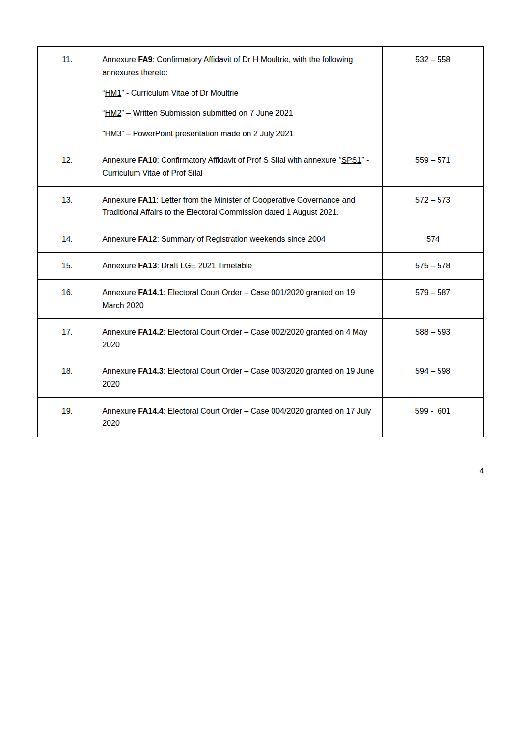| 11. | Annexure FA9 : Confirmatory Affidavit of Dr H Moultrie, with the following annexures thereto: “ HM1 ” - Curriculum Vitae of Dr Moultrie “ HM2 ” – Written Submission submitted on 7 June 2021 “ HM3 ” – PowerPoint presentation made on 2 July 2021 | 532 – 558 |
| 12. | Annexure FA10 : Confirmatory Affidavit of Prof S Silal with annexure “ SPS1 ” - Curriculum Vitae of Prof Silal | 559 – 571 |
| 13. | Annexure FA11 : Letter from the Minister of Cooperative Governance and Traditional Affairs to the Electoral Commission dated 1 August 2021. | 572 – 573 |
| 14. | Annexure FA12 : Summary of Registration weekends since 2004 | 574 |
| 15. | Annexure FA13 : Draft LGE 2021 Timetable | 575 – 578 |
| 16. | Annexure FA14.1 : Electoral Court Order – Case 001/2020 granted on 19 March 2020 | 579 – 587 |
| 17. | Annexure FA14.2 : Electoral Court Order – Case 002/2020 granted on 4 May 2020 | 588 – 593 |
| 18. | Annexure FA14.3 : Electoral Court Order – Case 003/2020 granted on 19 June 2020 | 594 – 598 |
| 19. | Annexure FA14.4 : Electoral Court Order – Case 004/2020 granted on 17 July 2020 | 599 - 601 |
4